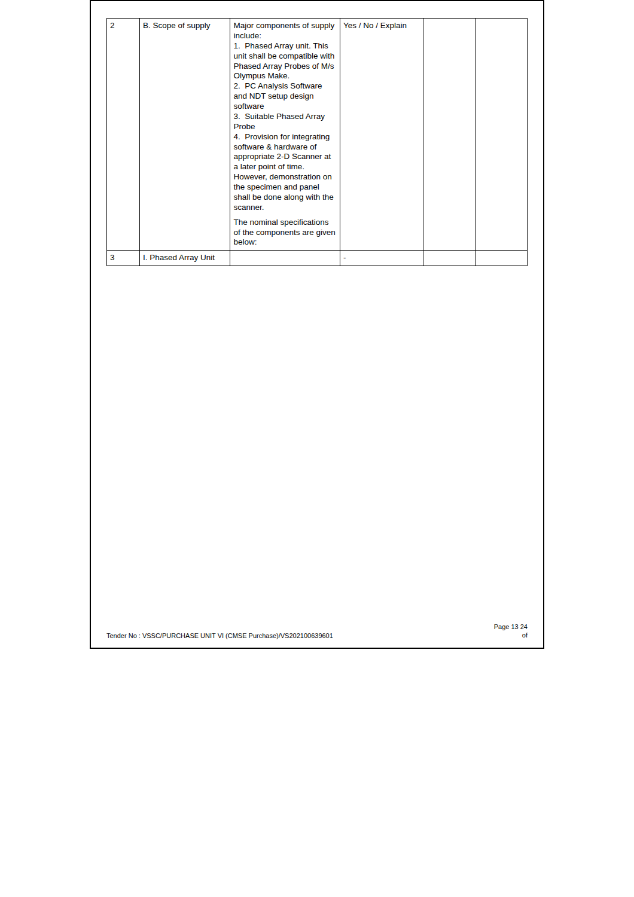| 2 | B. Scope of supply | Major components of supply include: 1. Phased Array unit. This unit shall be compatible with Phased Array Probes of M/s Olympus Make. 2. PC Analysis Software and NDT setup design software 3. Suitable Phased Array Probe 4. Provision for integrating software & hardware of appropriate 2-D Scanner at a later point of time. However, demonstration on the specimen and panel shall be done along with the scanner. The nominal specifications of the components are given below: | Yes / No / Explain | | |
| 3 | I. Phased Array Unit | | - | | |
Tender No : VSSC/PURCHASE UNIT VI (CMSE Purchase)/VS202100639601
Page 13 24
of